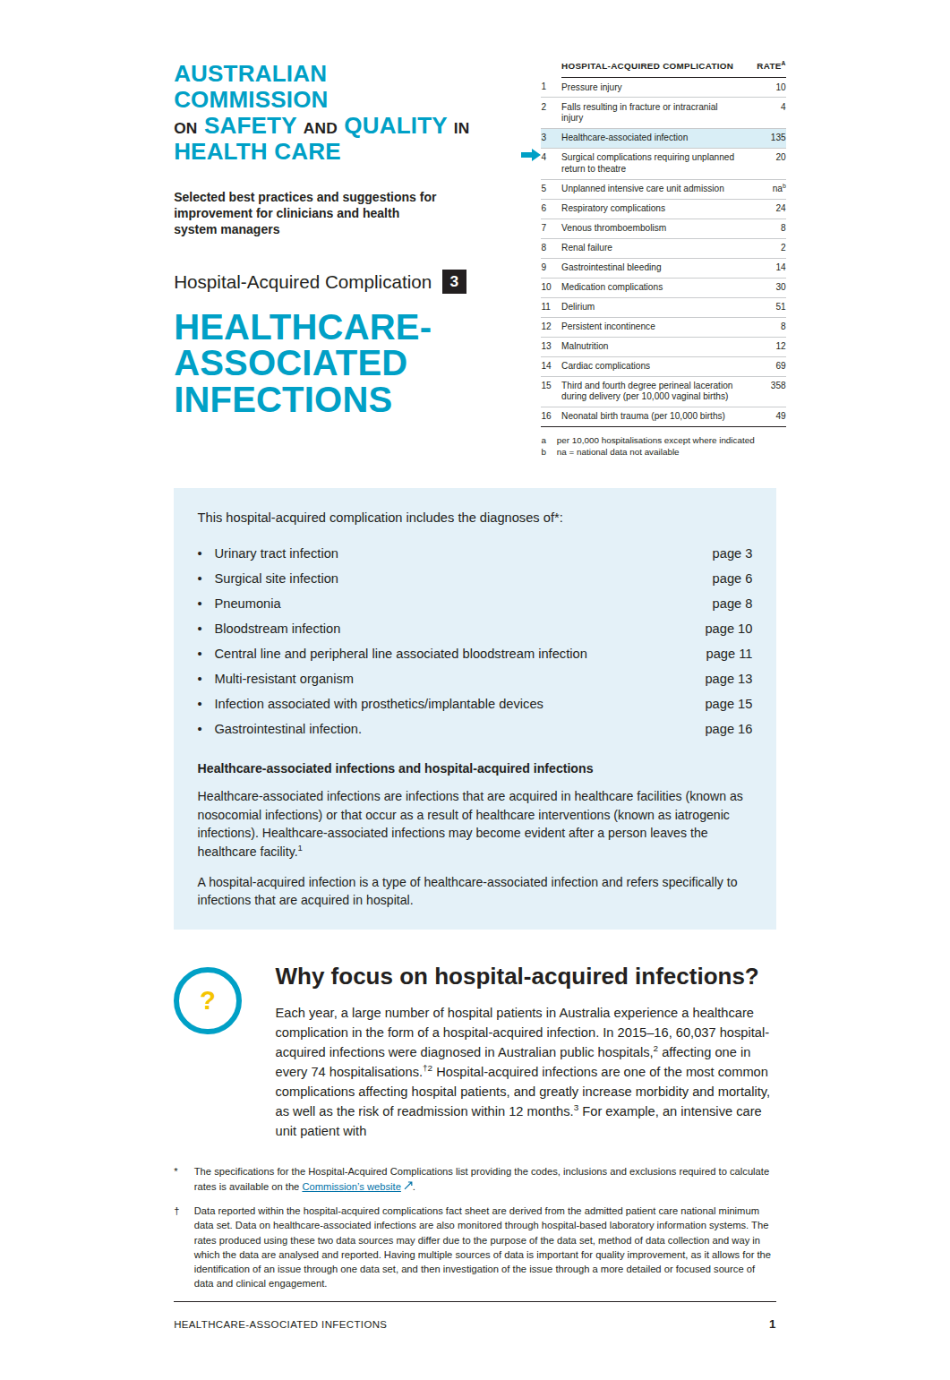AUSTRALIAN COMMISSION
ON SAFETY AND QUALITY IN HEALTH CARE
Selected best practices and suggestions for
improvement for clinicians and health system managers
Hospital-Acquired Complication 3
Healthcare-
associated
infections
| | Hospital-acquired complication | Rate a |
| --- | --- | --- |
| 1 | Pressure injury | 10 |
| 2 | Falls resulting in fracture or intracranial injury | 4 |
| 3 | Healthcare-associated infection | 135 |
| 4 | Surgical complications requiring unplanned return to theatre | 20 |
| 5 | Unplanned intensive care unit admission | na b |
| 6 | Respiratory complications | 24 |
| 7 | Venous thromboembolism | 8 |
| 8 | Renal failure | 2 |
| 9 | Gastrointestinal bleeding | 14 |
| 10 | Medication complications | 30 |
| 11 | Delirium | 51 |
| 12 | Persistent incontinence | 8 |
| 13 | Malnutrition | 12 |
| 14 | Cardiac complications | 69 |
| 15 | Third and fourth degree perineal laceration during delivery (per 10,000 vaginal births) | 358 |
| 16 | Neonatal birth trauma (per 10,000 births) | 49 |
aper 10,000 hospitalisations except where indicated
bna = national data not available
This hospital-acquired complication includes the diagnoses of*:
•Urinary tract infection page 3
•Surgical site infection page 6
•Pneumonia page 8
•Bloodstream infection page 10
•Central line and peripheral line associated bloodstream infection page 11
•Multi-resistant organism page 13
•Infection associated with prosthetics/implantable devices page 15
•Gastrointestinal infection. page 16
Healthcare-associated infections and hospital-acquired infections
Healthcare-associated infections are infections that are acquired in healthcare facilities (known as nosocomial infections) or that occur as a result of healthcare interventions (known as iatrogenic infections). Healthcare-associated infections may become evident after a person leaves the healthcare facility.1
A hospital-acquired infection is a type of healthcare-associated infection and refers specifically to infections that are acquired in hospital.
?
Why focus on hospital-acquired infections?
Each year, a large number of hospital patients in Australia experience a healthcare complication in the form of a hospital-acquired infection. In 2015–16, 60,037 hospital-acquired infections were diagnosed in Australian public hospitals,2 affecting one in every 74 hospitalisations.†2 Hospital-acquired infections are one of the most common complications affecting hospital patients, and greatly increase morbidity and mortality, as well as the risk of readmission within 12 months.3 For example, an intensive care unit patient with
* The specifications for the Hospital-Acquired Complications list providing the codes, inclusions and exclusions required to calculate rates is available on the Commission’s website.
† Data reported within the hospital-acquired complications fact sheet are derived from the admitted patient care national minimum data set. Data on healthcare-associated infections are also monitored through hospital-based laboratory information systems. The rates produced using these two data sources may differ due to the purpose of the data set, method of data collection and way in which the data are analysed and reported. Having multiple sources of data is important for quality improvement, as it allows for the identification of an issue through one data set, and then investigation of the issue through a more detailed or focused source of data and clinical engagement.
Healthcare-associated infections
1